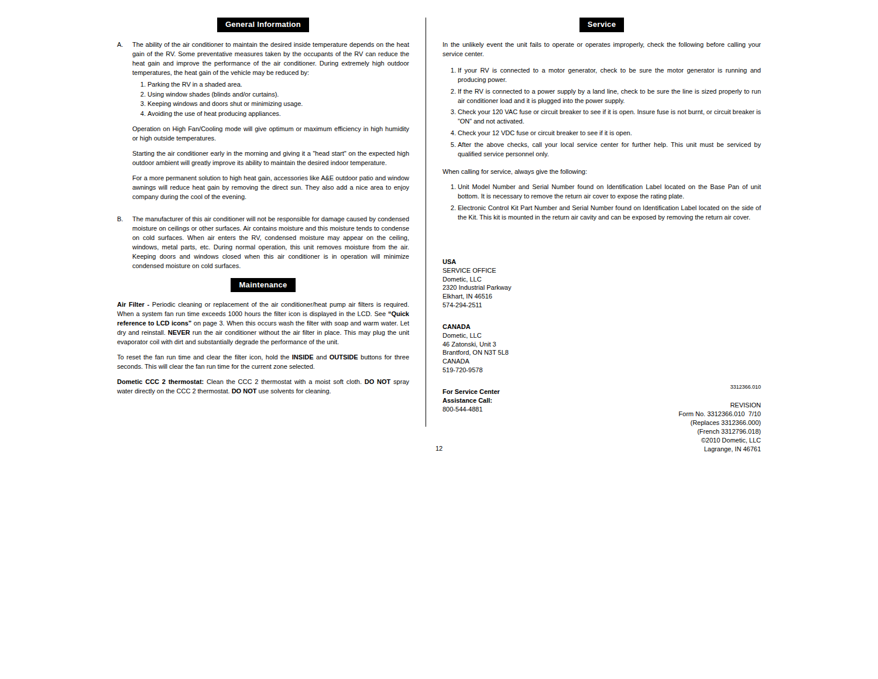General Information
A.
The ability of the air conditioner to maintain the desired inside temperature depends on the heat gain of the RV. Some preventative measures taken by the occupants of the RV can reduce the heat gain and improve the performance of the air conditioner. During extremely high outdoor temperatures, the heat gain of the vehicle may be reduced by:
Parking the RV in a shaded area.
Using window shades (blinds and/or curtains).
Keeping windows and doors shut or minimizing usage.
Avoiding the use of heat producing appliances.
Operation on High Fan/Cooling mode will give optimum or maximum efficiency in high humidity or high outside temperatures.
Starting the air conditioner early in the morning and giving it a "head start" on the expected high outdoor ambient will greatly improve its ability to maintain the desired indoor temperature.
For a more permanent solution to high heat gain, accessories like A&E outdoor patio and window awnings will reduce heat gain by removing the direct sun. They also add a nice area to enjoy company during the cool of the evening.
B.
The manufacturer of this air conditioner will not be responsible for damage caused by condensed moisture on ceilings or other surfaces. Air contains moisture and this moisture tends to condense on cold surfaces. When air enters the RV, condensed moisture may appear on the ceiling, windows, metal parts, etc. During normal operation, this unit removes moisture from the air. Keeping doors and windows closed when this air conditioner is in operation will minimize condensed moisture on cold surfaces.
Maintenance
Air Filter - Periodic cleaning or replacement of the air conditioner/heat pump air filters is required. When a system fan run time exceeds 1000 hours the filter icon is displayed in the LCD. See “Quick reference to LCD icons” on page 3. When this occurs wash the filter with soap and warm water. Let dry and reinstall. NEVER run the air conditioner without the air filter in place. This may plug the unit evaporator coil with dirt and substantially degrade the performance of the unit.
To reset the fan run time and clear the filter icon, hold the INSIDE and OUTSIDE buttons for three seconds. This will clear the fan run time for the current zone selected.
Dometic CCC 2 thermostat: Clean the CCC 2 thermostat with a moist soft cloth. DO NOT spray water directly on the CCC 2 thermostat. DO NOT use solvents for cleaning.
Service
In the unlikely event the unit fails to operate or operates improperly, check the following before calling your service center.
If your RV is connected to a motor generator, check to be sure the motor generator is running and producing power.
If the RV is connected to a power supply by a land line, check to be sure the line is sized properly to run air conditioner load and it is plugged into the power supply.
Check your 120 VAC fuse or circuit breaker to see if it is open. Insure fuse is not burnt, or circuit breaker is ”ON” and not activated.
Check your 12 VDC fuse or circuit breaker to see if it is open.
After the above checks, call your local service center for further help. This unit must be serviced by qualified service personnel only.
When calling for service, always give the following:
Unit Model Number and Serial Number found on Identification Label located on the Base Pan of unit bottom. It is necessary to remove the return air cover to expose the rating plate.
Electronic Control Kit Part Number and Serial Number found on Identification Label located on the side of the Kit. This kit is mounted in the return air cavity and can be exposed by removing the return air cover.
USA
SERVICE OFFICE
Dometic, LLC
2320 Industrial Parkway
Elkhart, IN 46516
574-294-2511
CANADA
Dometic, LLC
46 Zatonski, Unit 3
Brantford, ON N3T 5L8
CANADA
519-720-9578
For Service Center
Assistance Call:
800-544-4881
3312366.010
REVISION
Form No. 3312366.010 7/10
(Replaces 3312366.000)
(French 3312796.018)
©2010 Dometic, LLC
Lagrange, IN 46761
12